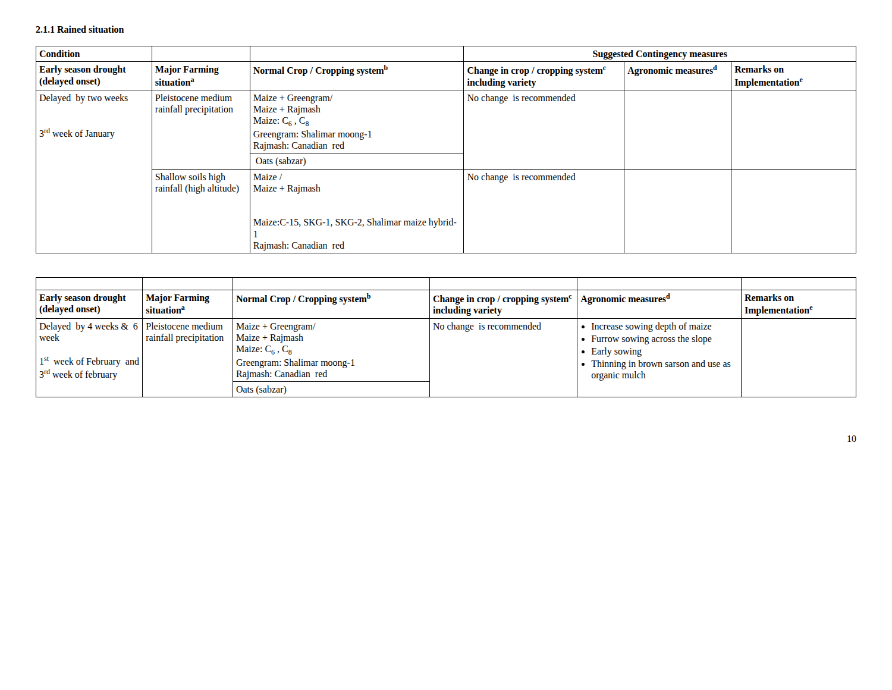2.1.1 Rained situation
| Condition | | | Suggested Contingency measures |
| --- | --- | --- | --- |
| Early season drought (delayed onset) | Major Farming situation a | Normal Crop / Cropping system b | Change in crop / cropping system c including variety | Agronomic measures d | Remarks on Implementation e |
| Delayed by two weeks 3 rd week of January | Pleistocene medium rainfall precipitation | Maize + Greengram/ Maize + Rajmash Maize: C 6 , C 8 Greengram: Shalimar moong-1 Rajmash: Canadian red | No change is recommended | | |
| Oats (sabzar) |
| Shallow soils high rainfall (high altitude) | Maize / Maize + Rajmash Maize:C-15, SKG-1, SKG-2, Shalimar maize hybrid-1 Rajmash: Canadian red | No change is recommended | | |
| Early season drought (delayed onset) | Major Farming situation a | Normal Crop / Cropping system b | Change in crop / cropping system c including variety | Agronomic measures d | Remarks on Implementation e |
| --- | --- | --- | --- | --- | --- |
| Delayed by 4 weeks & 6 week 1 st week of February and 3 rd week of february | Pleistocene medium rainfall precipitation | Maize + Greengram/ Maize + Rajmash Maize: C 6 , C 8 Greengram: Shalimar moong-1 Rajmash: Canadian red | No change is recommended | Increase sowing depth of maize Furrow sowing across the slope Early sowing Thinning in brown sarson and use as organic mulch | |
| Oats (sabzar) |
10